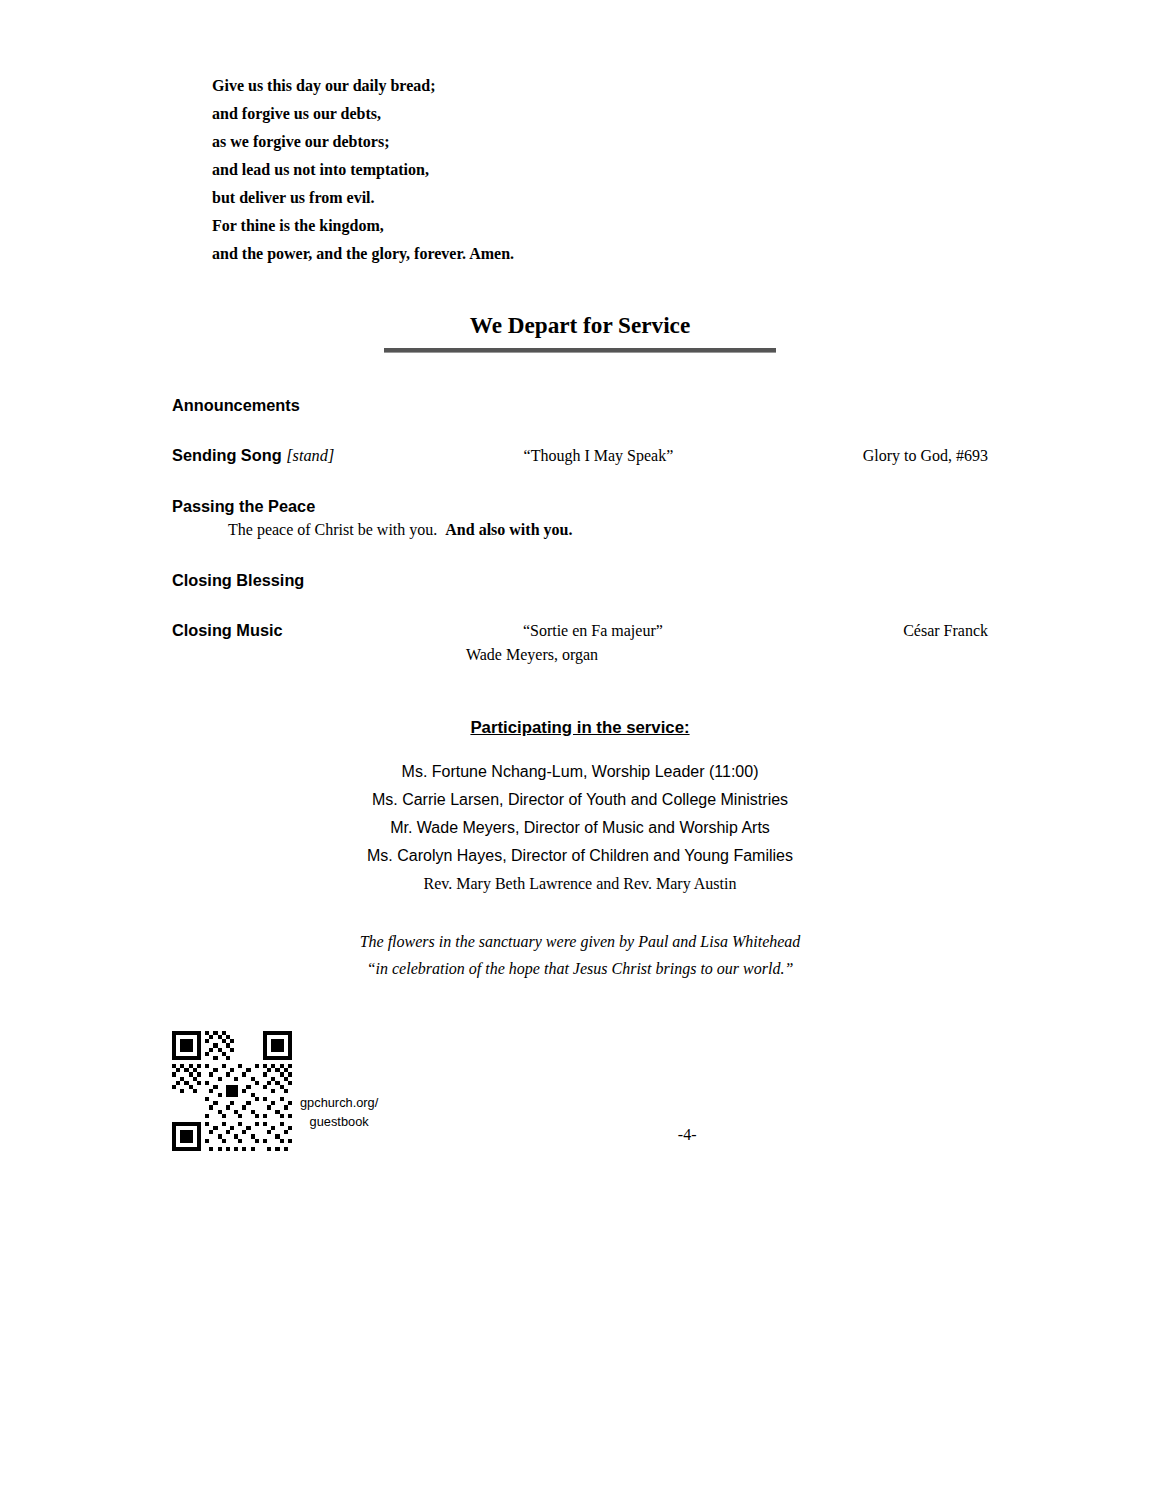Give us this day our daily bread;
and forgive us our debts,
as we forgive our debtors;
and lead us not into temptation,
but deliver us from evil.
For thine is the kingdom,
and the power, and the glory, forever. Amen.
We Depart for Service
Announcements
Sending Song [stand] “Though I May Speak” Glory to God, #693
Passing the Peace
The peace of Christ be with you. And also with you.
Closing Blessing
Closing Music “Sortie en Fa majeur” César Franck
Wade Meyers, organ
Participating in the service:
Ms. Fortune Nchang-Lum, Worship Leader (11:00)
Ms. Carrie Larsen, Director of Youth and College Ministries
Mr. Wade Meyers, Director of Music and Worship Arts
Ms. Carolyn Hayes, Director of Children and Young Families
Rev. Mary Beth Lawrence and Rev. Mary Austin
The flowers in the sanctuary were given by Paul and Lisa Whitehead
“in celebration of the hope that Jesus Christ brings to our world.”
gpchurch.org/
guestbook
-4-